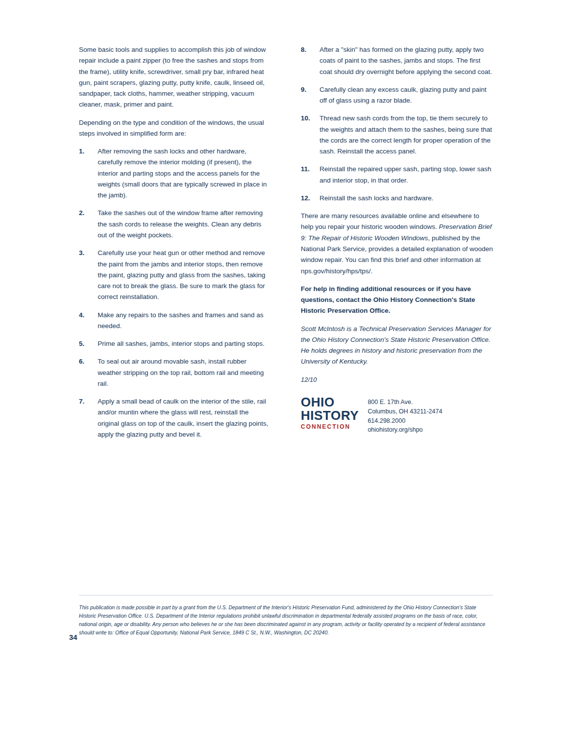Some basic tools and supplies to accomplish this job of window repair include a paint zipper (to free the sashes and stops from the frame), utility knife, screwdriver, small pry bar, infrared heat gun, paint scrapers, glazing putty, putty knife, caulk, linseed oil, sandpaper, tack cloths, hammer, weather stripping, vacuum cleaner, mask, primer and paint.
Depending on the type and condition of the windows, the usual steps involved in simplified form are:
1. After removing the sash locks and other hardware, carefully remove the interior molding (if present), the interior and parting stops and the access panels for the weights (small doors that are typically screwed in place in the jamb).
2. Take the sashes out of the window frame after removing the sash cords to release the weights. Clean any debris out of the weight pockets.
3. Carefully use your heat gun or other method and remove the paint from the jambs and interior stops, then remove the paint, glazing putty and glass from the sashes, taking care not to break the glass. Be sure to mark the glass for correct reinstallation.
4. Make any repairs to the sashes and frames and sand as needed.
5. Prime all sashes, jambs, interior stops and parting stops.
6. To seal out air around movable sash, install rubber weather stripping on the top rail, bottom rail and meeting rail.
7. Apply a small bead of caulk on the interior of the stile, rail and/or muntin where the glass will rest, reinstall the original glass on top of the caulk, insert the glazing points, apply the glazing putty and bevel it.
8. After a "skin" has formed on the glazing putty, apply two coats of paint to the sashes, jambs and stops. The first coat should dry overnight before applying the second coat.
9. Carefully clean any excess caulk, glazing putty and paint off of glass using a razor blade.
10. Thread new sash cords from the top, tie them securely to the weights and attach them to the sashes, being sure that the cords are the correct length for proper operation of the sash. Reinstall the access panel.
11. Reinstall the repaired upper sash, parting stop, lower sash and interior stop, in that order.
12. Reinstall the sash locks and hardware.
There are many resources available online and elsewhere to help you repair your historic wooden windows. Preservation Brief 9: The Repair of Historic Wooden Windows, published by the National Park Service, provides a detailed explanation of wooden window repair. You can find this brief and other information at nps.gov/history/hps/tps/.
For help in finding additional resources or if you have questions, contact the Ohio History Connection's State Historic Preservation Office.
Scott McIntosh is a Technical Preservation Services Manager for the Ohio History Connection's State Historic Preservation Office. He holds degrees in history and historic preservation from the University of Kentucky.
12/10
OHIO HISTORY CONNECTION
800 E. 17th Ave.
Columbus, OH 43211-2474
614.298.2000
ohiohistory.org/shpo
This publication is made possible in part by a grant from the U.S. Department of the Interior's Historic Preservation Fund, administered by the Ohio History Connection's State Historic Preservation Office. U.S. Department of the Interior regulations prohibit unlawful discrimination in departmental federally assisted programs on the basis of race, color, national origin, age or disability. Any person who believes he or she has been discriminated against in any program, activity or facility operated by a recipient of federal assistance should write to: Office of Equal Opportunity, National Park Service, 1849 C St., N.W., Washington, DC 20240.
34